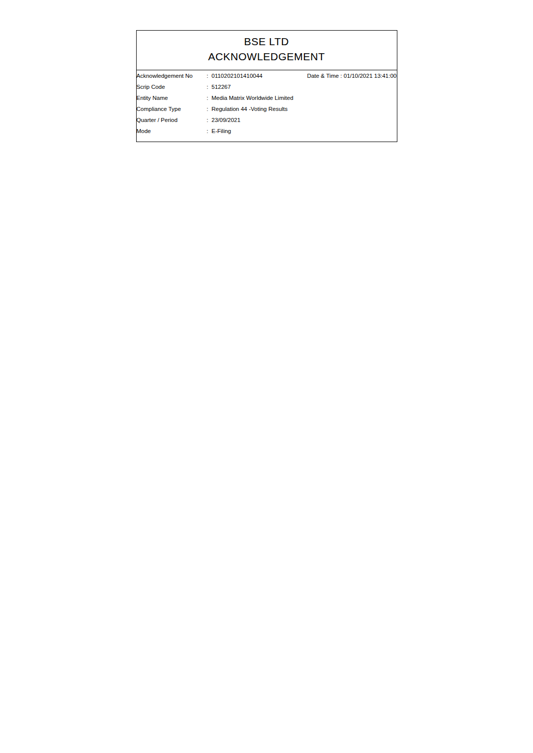BSE LTD
ACKNOWLEDGEMENT
| Acknowledgement No | : | 0110202101410044 | Date & Time : 01/10/2021 13:41:00 |
| Scrip Code | : | 512267 | |
| Entity Name | : | Media Matrix Worldwide Limited | |
| Compliance Type | : | Regulation 44 -Voting Results | |
| Quarter / Period | : | 23/09/2021 | |
| Mode | : | E-Filing | |